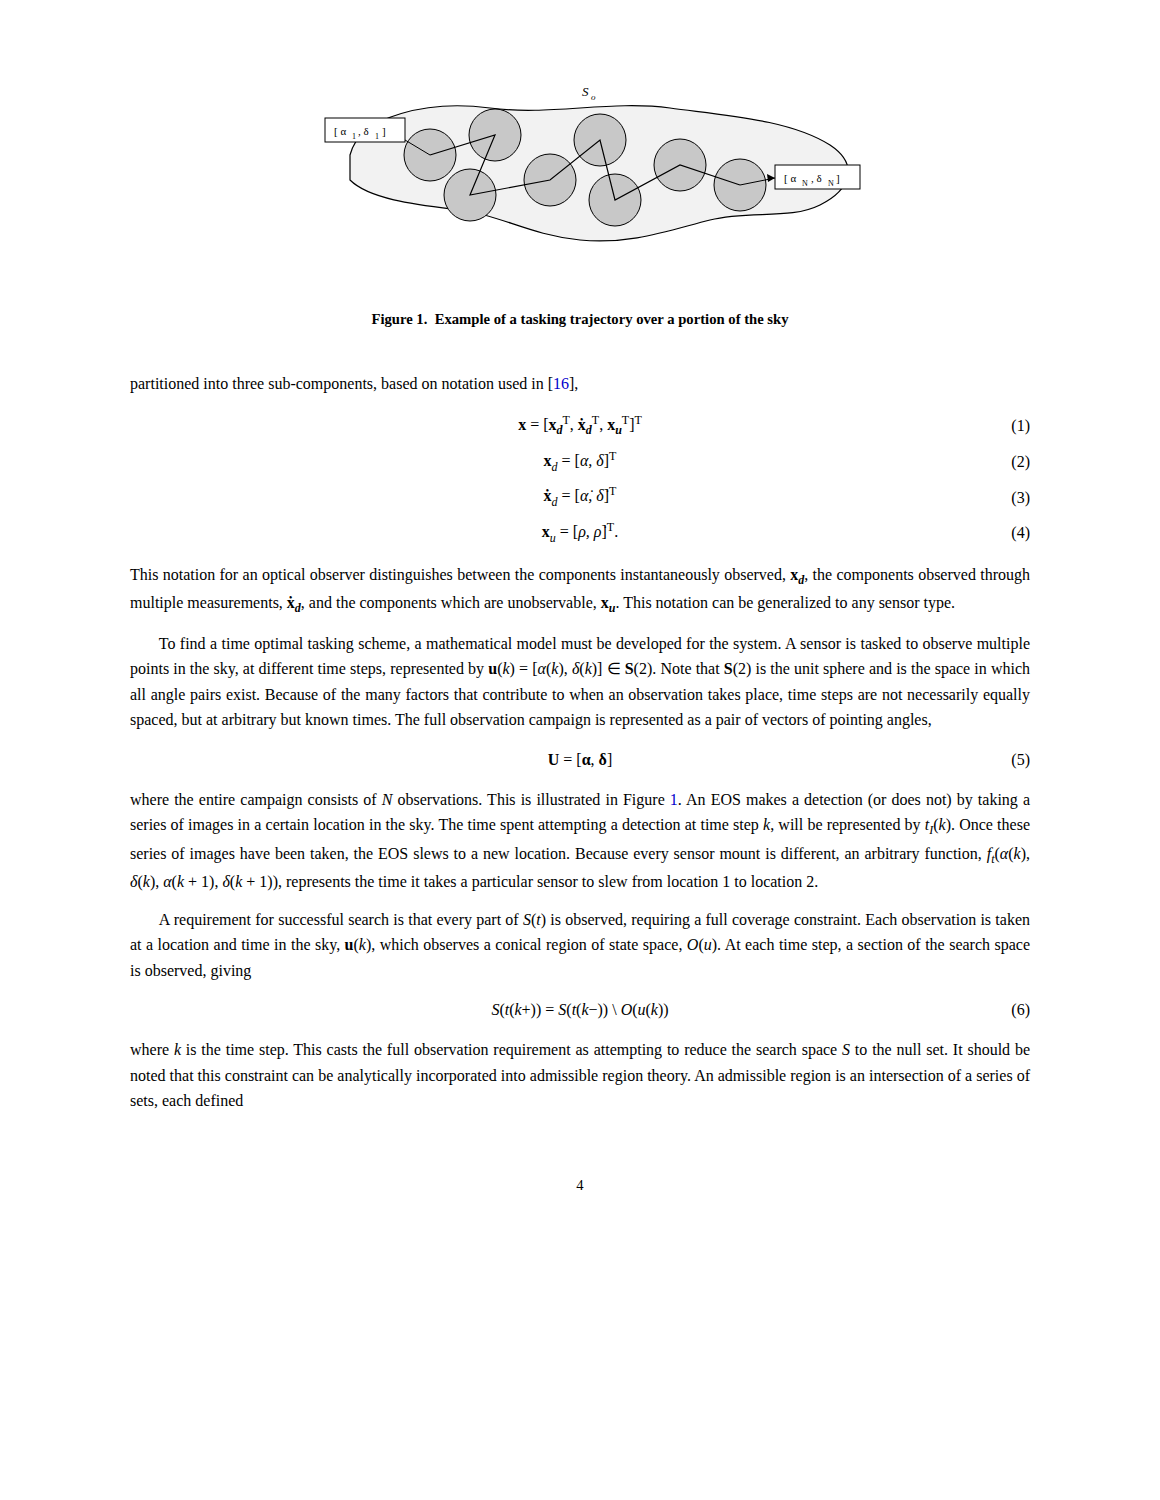S o [ α 1 , δ 1 ] [ α N , δ N ]
Figure 1. Example of a tasking trajectory over a portion of the sky
partitioned into three sub-components, based on notation used in [16],
x = [xdT, ẋdT, xuT]T (1)
xd = [α, δ]T (2)
ẋd = [α̇, δ̇]T (3)
xu = [ρ, ρ̇]T. (4)
This notation for an optical observer distinguishes between the components instantaneously observed, xd, the components observed through multiple measurements, ẋd, and the components which are unobservable, xu. This notation can be generalized to any sensor type.
To find a time optimal tasking scheme, a mathematical model must be developed for the system. A sensor is tasked to observe multiple points in the sky, at different time steps, represented by u(k) = [α(k), δ(k)] ∈ S(2). Note that S(2) is the unit sphere and is the space in which all angle pairs exist. Because of the many factors that contribute to when an observation takes place, time steps are not necessarily equally spaced, but at arbitrary but known times. The full observation campaign is represented as a pair of vectors of pointing angles,
U = [α, δ] (5)
where the entire campaign consists of N observations. This is illustrated in Figure 1. An EOS makes a detection (or does not) by taking a series of images in a certain location in the sky. The time spent attempting a detection at time step k, will be represented by tI(k). Once these series of images have been taken, the EOS slews to a new location. Because every sensor mount is different, an arbitrary function, ft(α(k), δ(k), α(k + 1), δ(k + 1)), represents the time it takes a particular sensor to slew from location 1 to location 2.
A requirement for successful search is that every part of S(t) is observed, requiring a full coverage constraint. Each observation is taken at a location and time in the sky, u(k), which observes a conical region of state space, O(u). At each time step, a section of the search space is observed, giving
S(t(k+)) = S(t(k−)) \ O(u(k)) (6)
where k is the time step. This casts the full observation requirement as attempting to reduce the search space S to the null set. It should be noted that this constraint can be analytically incorporated into admissible region theory. An admissible region is an intersection of a series of sets, each defined
4